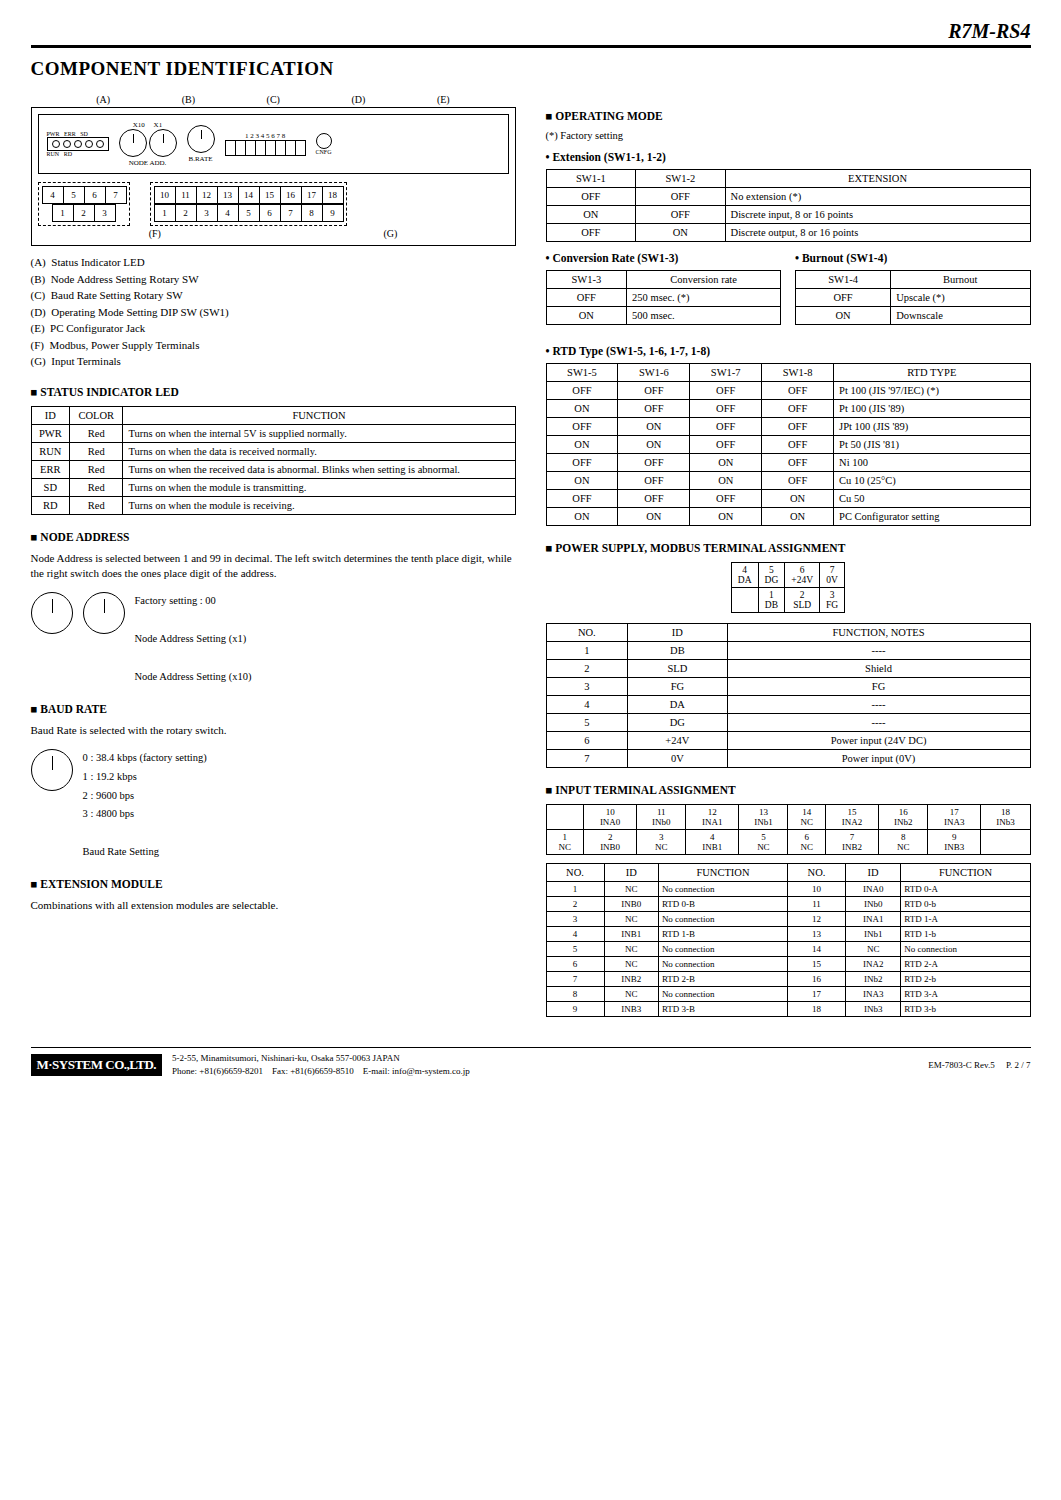R7M-RS4
COMPONENT IDENTIFICATION
(A)(B)(C)(D)(E)
PWR ERR SD
RUN RD
X10 X1
NODE ADD.
B.RATE
1 2 3 4 5 6 7 8
CNFG
4
5
6
7
1
2
3
10
11
12
13
14
15
16
17
18
1
2
3
4
5
6
7
8
9
(F)(G)
(A) Status Indicator LED
(B) Node Address Setting Rotary SW
(C) Baud Rate Setting Rotary SW
(D) Operating Mode Setting DIP SW (SW1)
(E) PC Configurator Jack
(F) Modbus, Power Supply Terminals
(G) Input Terminals
STATUS INDICATOR LED
| ID | COLOR | FUNCTION |
| --- | --- | --- |
| PWR | Red | Turns on when the internal 5V is supplied normally. |
| RUN | Red | Turns on when the data is received normally. |
| ERR | Red | Turns on when the received data is abnormal. Blinks when setting is abnormal. |
| SD | Red | Turns on when the module is transmitting. |
| RD | Red | Turns on when the module is receiving. |
NODE ADDRESS
Node Address is selected between 1 and 99 in decimal. The left switch determines the tenth place digit, while the right switch does the ones place digit of the address.
Factory setting : 00
Node Address Setting (x1)
Node Address Setting (x10)
BAUD RATE
Baud Rate is selected with the rotary switch.
0 : 38.4 kbps (factory setting)
1 : 19.2 kbps
2 : 9600 bps
3 : 4800 bps
Baud Rate Setting
EXTENSION MODULE
Combinations with all extension modules are selectable.
OPERATING MODE
(*) Factory setting
Extension (SW1-1, 1-2)
| SW1-1 | SW1-2 | EXTENSION |
| --- | --- | --- |
| OFF | OFF | No extension (*) |
| ON | OFF | Discrete input, 8 or 16 points |
| OFF | ON | Discrete output, 8 or 16 points |
Conversion Rate (SW1-3)
| SW1-3 | Conversion rate |
| --- | --- |
| OFF | 250 msec. (*) |
| ON | 500 msec. |
Burnout (SW1-4)
| SW1-4 | Burnout |
| --- | --- |
| OFF | Upscale (*) |
| ON | Downscale |
RTD Type (SW1-5, 1-6, 1-7, 1-8)
| SW1-5 | SW1-6 | SW1-7 | SW1-8 | RTD TYPE |
| --- | --- | --- | --- | --- |
| OFF | OFF | OFF | OFF | Pt 100 (JIS '97/IEC) (*) |
| ON | OFF | OFF | OFF | Pt 100 (JIS '89) |
| OFF | ON | OFF | OFF | JPt 100 (JIS '89) |
| ON | ON | OFF | OFF | Pt 50 (JIS '81) |
| OFF | OFF | ON | OFF | Ni 100 |
| ON | OFF | ON | OFF | Cu 10 (25°C) |
| OFF | OFF | OFF | ON | Cu 50 |
| ON | ON | ON | ON | PC Configurator setting |
POWER SUPPLY, MODBUS TERMINAL ASSIGNMENT
| 4 DA | 5 DG | 6 +24V | 7 0V |
| | 1 DB | 2 SLD | 3 FG |
| NO. | ID | FUNCTION, NOTES |
| --- | --- | --- |
| 1 | DB | ---- |
| 2 | SLD | Shield |
| 3 | FG | FG |
| 4 | DA | ---- |
| 5 | DG | ---- |
| 6 | +24V | Power input (24V DC) |
| 7 | 0V | Power input (0V) |
INPUT TERMINAL ASSIGNMENT
| | 10 INA0 | 11 INb0 | 12 INA1 | 13 INb1 | 14 NC | 15 INA2 | 16 INb2 | 17 INA3 | 18 INb3 |
| 1 NC | 2 INB0 | 3 NC | 4 INB1 | 5 NC | 6 NC | 7 INB2 | 8 NC | 9 INB3 | |
| NO. | ID | FUNCTION | NO. | ID | FUNCTION |
| --- | --- | --- | --- | --- | --- |
| 1 | NC | No connection | 10 | INA0 | RTD 0-A |
| 2 | INB0 | RTD 0-B | 11 | INb0 | RTD 0-b |
| 3 | NC | No connection | 12 | INA1 | RTD 1-A |
| 4 | INB1 | RTD 1-B | 13 | INb1 | RTD 1-b |
| 5 | NC | No connection | 14 | NC | No connection |
| 6 | NC | No connection | 15 | INA2 | RTD 2-A |
| 7 | INB2 | RTD 2-B | 16 | INb2 | RTD 2-b |
| 8 | NC | No connection | 17 | INA3 | RTD 3-A |
| 9 | INB3 | RTD 3-B | 18 | INb3 | RTD 3-b |
M·SYSTEM CO.,LTD.
5-2-55, Minamitsumori, Nishinari-ku, Osaka 557-0063 JAPAN
Phone: +81(6)6659-8201 Fax: +81(6)6659-8510 E-mail: info@m-system.co.jp
EM-7803-C Rev.5 P. 2 / 7